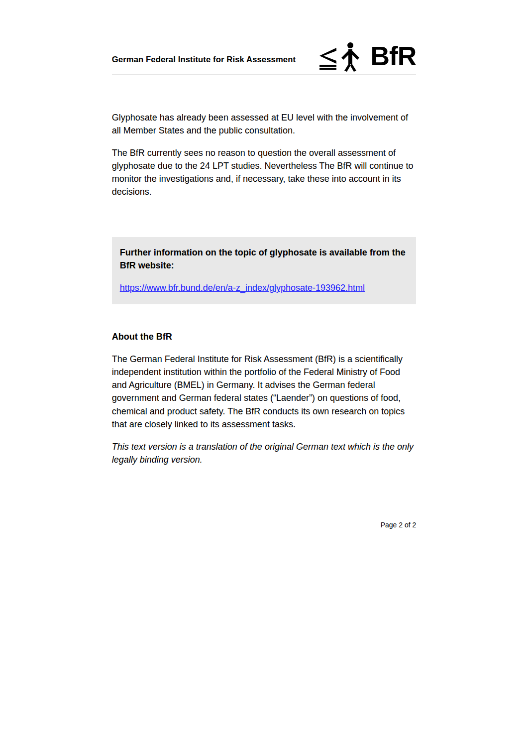German Federal Institute for Risk Assessment
BfR
Glyphosate has already been assessed at EU level with the involvement of all Member States and the public consultation.
The BfR currently sees no reason to question the overall assessment of glyphosate due to the 24 LPT studies. Nevertheless The BfR will continue to monitor the investigations and, if necessary, take these into account in its decisions.
Further information on the topic of glyphosate is available from the BfR website:
https://www.bfr.bund.de/en/a-z_index/glyphosate-193962.html
About the BfR
The German Federal Institute for Risk Assessment (BfR) is a scientifically independent institution within the portfolio of the Federal Ministry of Food and Agriculture (BMEL) in Germany. It advises the German federal government and German federal states (“Laender”) on questions of food, chemical and product safety. The BfR conducts its own research on topics that are closely linked to its assessment tasks.
This text version is a translation of the original German text which is the only legally binding version.
Page 2 of 2